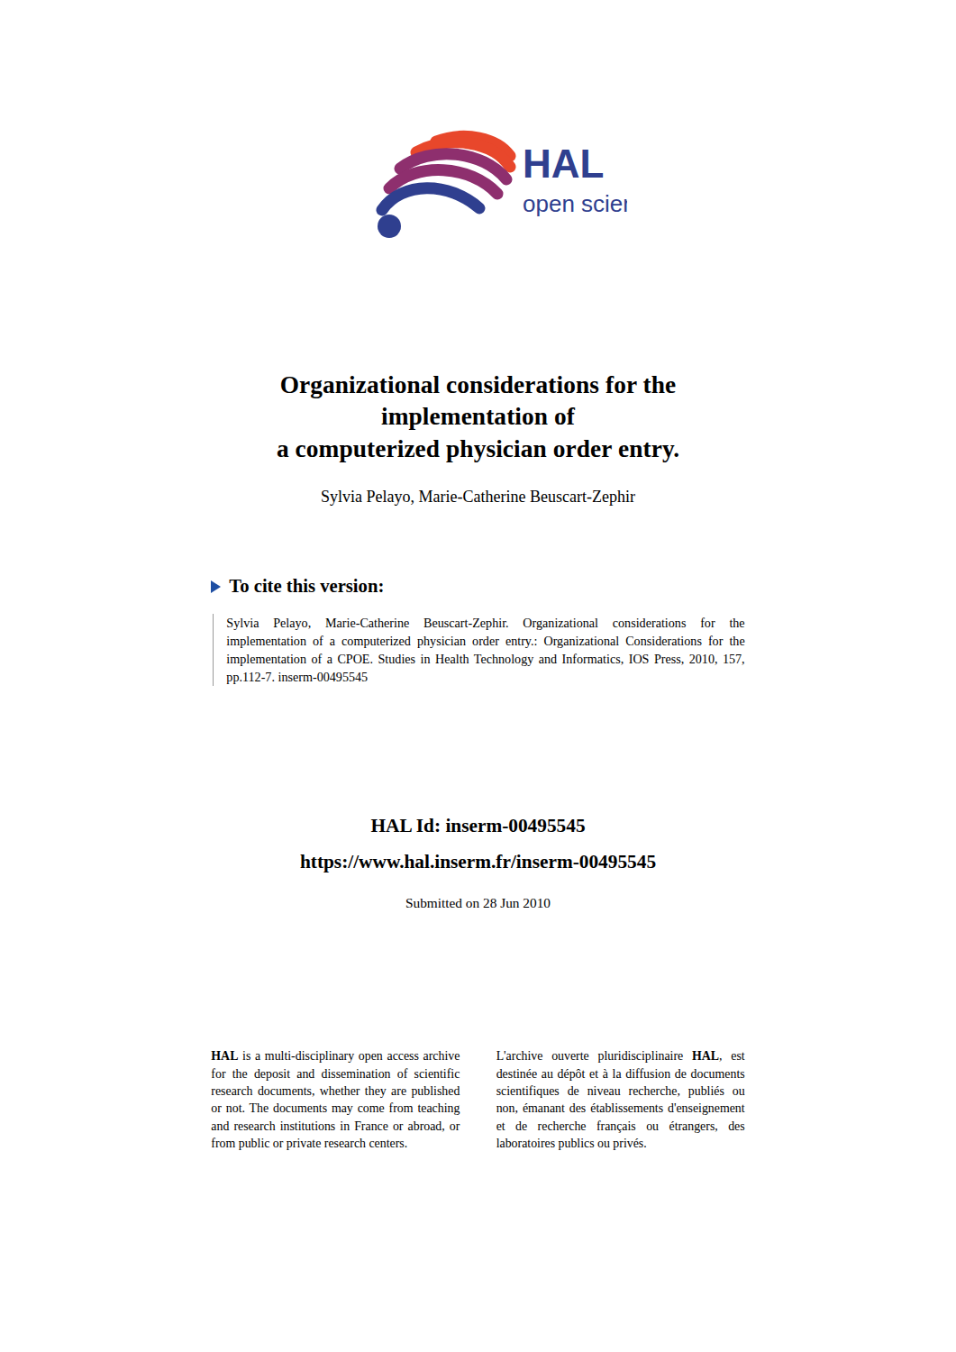HAL open science
Organizational considerations for the implementation of
a computerized physician order entry.
Sylvia Pelayo, Marie-Catherine Beuscart-Zephir
To cite this version:
Sylvia Pelayo, Marie-Catherine Beuscart-Zephir. Organizational considerations for the implementation of a computerized physician order entry.: Organizational Considerations for the implementation of a CPOE. Studies in Health Technology and Informatics, IOS Press, 2010, 157, pp.112-7. inserm-00495545
HAL Id: inserm-00495545
https://www.hal.inserm.fr/inserm-00495545
Submitted on 28 Jun 2010
HAL is a multi-disciplinary open access archive for the deposit and dissemination of scientific research documents, whether they are published or not. The documents may come from teaching and research institutions in France or abroad, or from public or private research centers.
L'archive ouverte pluridisciplinaire HAL, est destinée au dépôt et à la diffusion de documents scientifiques de niveau recherche, publiés ou non, émanant des établissements d'enseignement et de recherche français ou étrangers, des laboratoires publics ou privés.